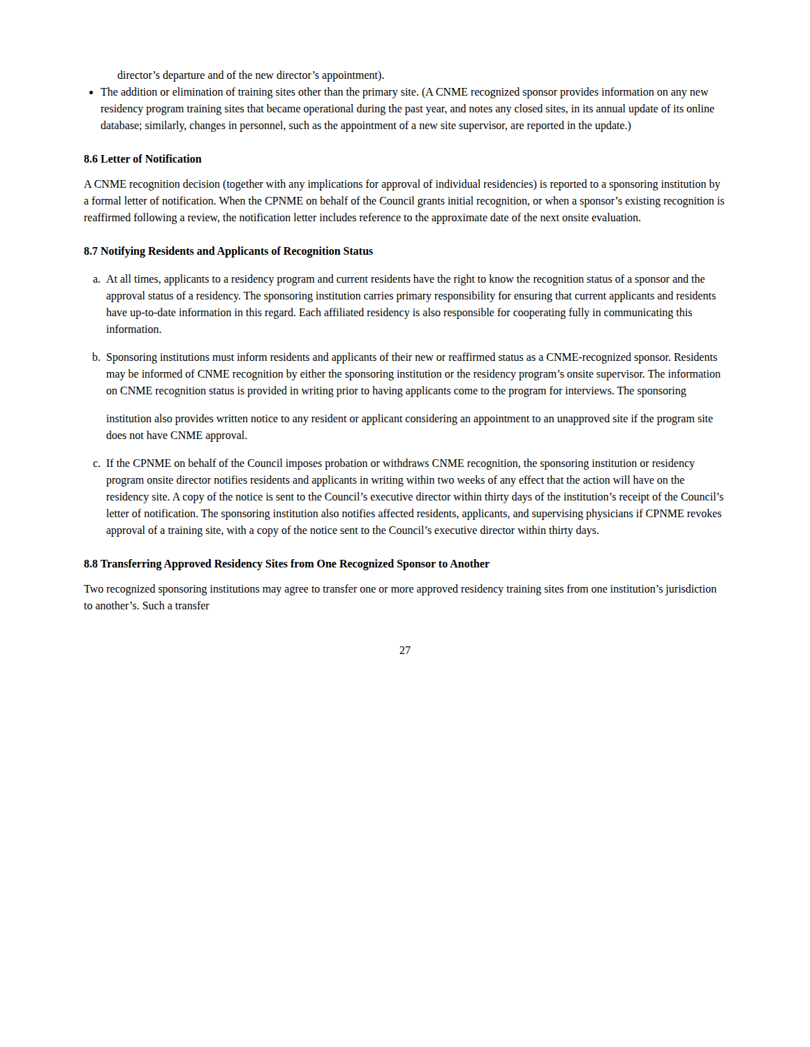director’s departure and of the new director’s appointment).
The addition or elimination of training sites other than the primary site. (A CNME recognized sponsor provides information on any new residency program training sites that became operational during the past year, and notes any closed sites, in its annual update of its online database; similarly, changes in personnel, such as the appointment of a new site supervisor, are reported in the update.)
8.6 Letter of Notification
A CNME recognition decision (together with any implications for approval of individual residencies) is reported to a sponsoring institution by a formal letter of notification. When the CPNME on behalf of the Council grants initial recognition, or when a sponsor’s existing recognition is reaffirmed following a review, the notification letter includes reference to the approximate date of the next onsite evaluation.
8.7 Notifying Residents and Applicants of Recognition Status
At all times, applicants to a residency program and current residents have the right to know the recognition status of a sponsor and the approval status of a residency. The sponsoring institution carries primary responsibility for ensuring that current applicants and residents have up-to-date information in this regard. Each affiliated residency is also responsible for cooperating fully in communicating this information.
Sponsoring institutions must inform residents and applicants of their new or reaffirmed status as a CNME-recognized sponsor. Residents may be informed of CNME recognition by either the sponsoring institution or the residency program’s onsite supervisor. The information on CNME recognition status is provided in writing prior to having applicants come to the program for interviews. The sponsoring
institution also provides written notice to any resident or applicant considering an appointment to an unapproved site if the program site does not have CNME approval.
If the CPNME on behalf of the Council imposes probation or withdraws CNME recognition, the sponsoring institution or residency program onsite director notifies residents and applicants in writing within two weeks of any effect that the action will have on the residency site. A copy of the notice is sent to the Council’s executive director within thirty days of the institution’s receipt of the Council’s letter of notification. The sponsoring institution also notifies affected residents, applicants, and supervising physicians if CPNME revokes approval of a training site, with a copy of the notice sent to the Council’s executive director within thirty days.
8.8 Transferring Approved Residency Sites from One Recognized Sponsor to Another
Two recognized sponsoring institutions may agree to transfer one or more approved residency training sites from one institution’s jurisdiction to another’s. Such a transfer
27